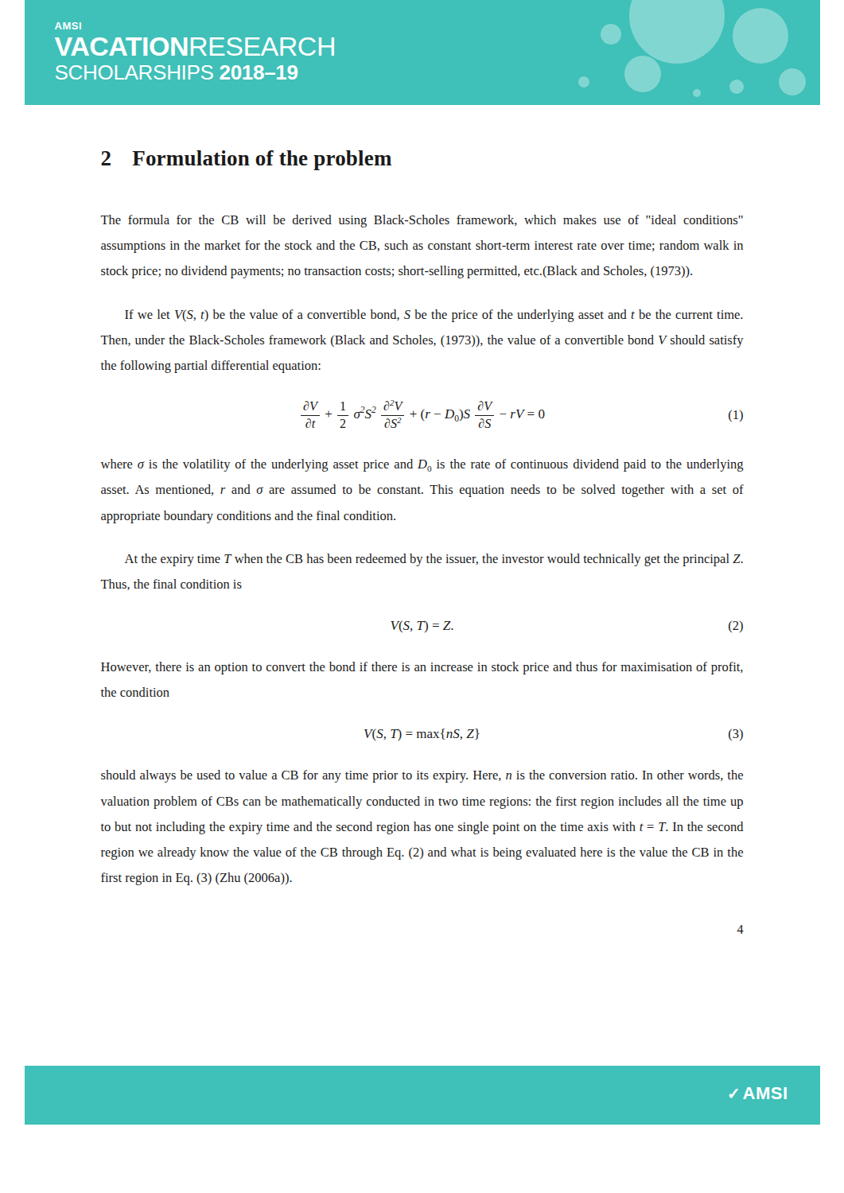AMSI
VACATIONRESEARCH
SCHOLARSHIPS 2018–19
2 Formulation of the problem
The formula for the CB will be derived using Black-Scholes framework, which makes use of "ideal conditions" assumptions in the market for the stock and the CB, such as constant short-term interest rate over time; random walk in stock price; no dividend payments; no transaction costs; short-selling permitted, etc.(Black and Scholes, (1973)).
If we let V(S, t) be the value of a convertible bond, S be the price of the underlying asset and t be the current time. Then, under the Black-Scholes framework (Black and Scholes, (1973)), the value of a convertible bond V should satisfy the following partial differential equation:
∂V∂t + 12 σ2S2 ∂2V∂S2 + (r − D0)S ∂V∂S − rV = 0 (1)
where σ is the volatility of the underlying asset price and D0 is the rate of continuous dividend paid to the underlying asset. As mentioned, r and σ are assumed to be constant. This equation needs to be solved together with a set of appropriate boundary conditions and the final condition.
At the expiry time T when the CB has been redeemed by the issuer, the investor would technically get the principal Z. Thus, the final condition is
V(S, T) = Z. (2)
However, there is an option to convert the bond if there is an increase in stock price and thus for maximisation of profit, the condition
V(S, T) = max{nS, Z} (3)
should always be used to value a CB for any time prior to its expiry. Here, n is the conversion ratio. In other words, the valuation problem of CBs can be mathematically conducted in two time regions: the first region includes all the time up to but not including the expiry time and the second region has one single point on the time axis with t = T. In the second region we already know the value of the CB through Eq. (2) and what is being evaluated here is the value the CB in the first region in Eq. (3) (Zhu (2006a)).
4
✓AMSI